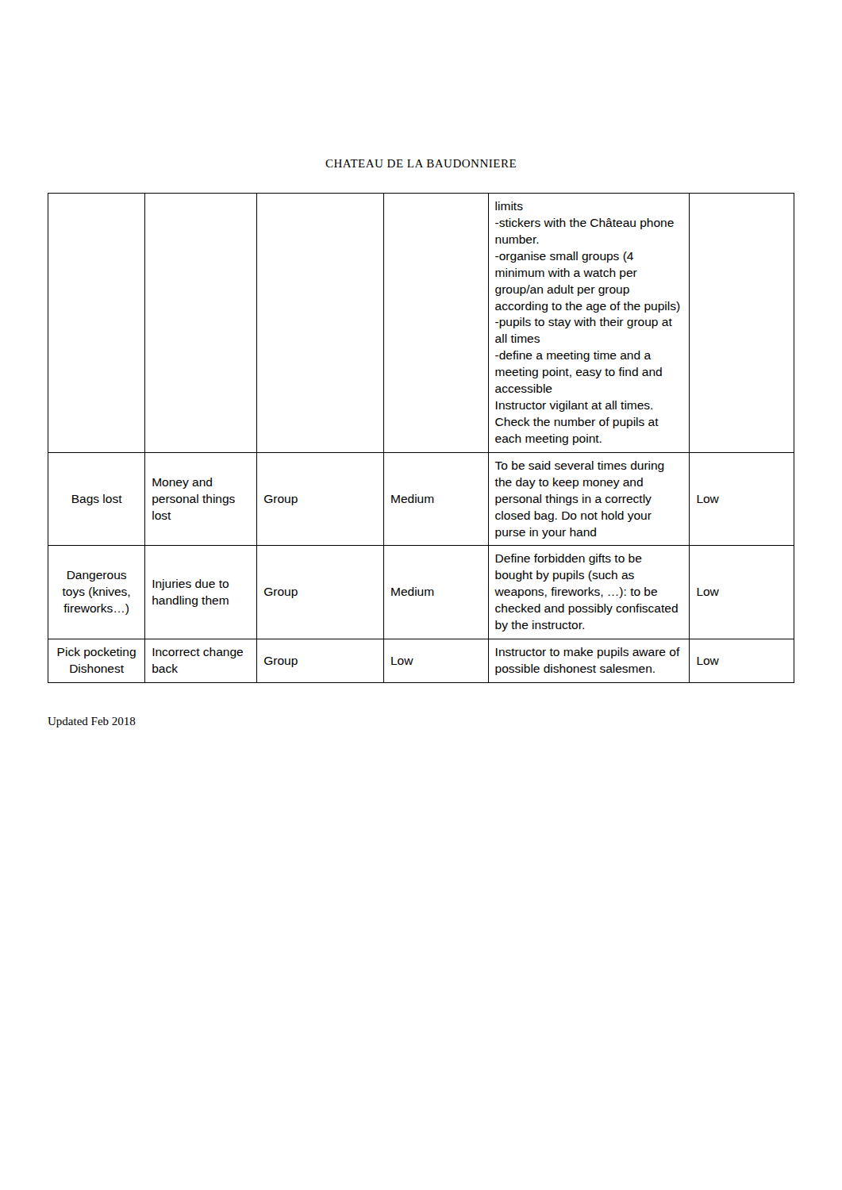CHATEAU DE LA BAUDONNIERE
| | | | | limits -stickers with the Château phone number. -organise small groups (4 minimum with a watch per group/an adult per group according to the age of the pupils) -pupils to stay with their group at all times -define a meeting time and a meeting point, easy to find and accessible Instructor vigilant at all times. Check the number of pupils at each meeting point. | |
| Bags lost | Money and personal things lost | Group | Medium | To be said several times during the day to keep money and personal things in a correctly closed bag. Do not hold your purse in your hand | Low |
| Dangerous toys (knives, fireworks…) | Injuries due to handling them | Group | Medium | Define forbidden gifts to be bought by pupils (such as weapons, fireworks, …): to be checked and possibly confiscated by the instructor. | Low |
| Pick pocketing Dishonest | Incorrect change back | Group | Low | Instructor to make pupils aware of possible dishonest salesmen. | Low |
Updated Feb 2018